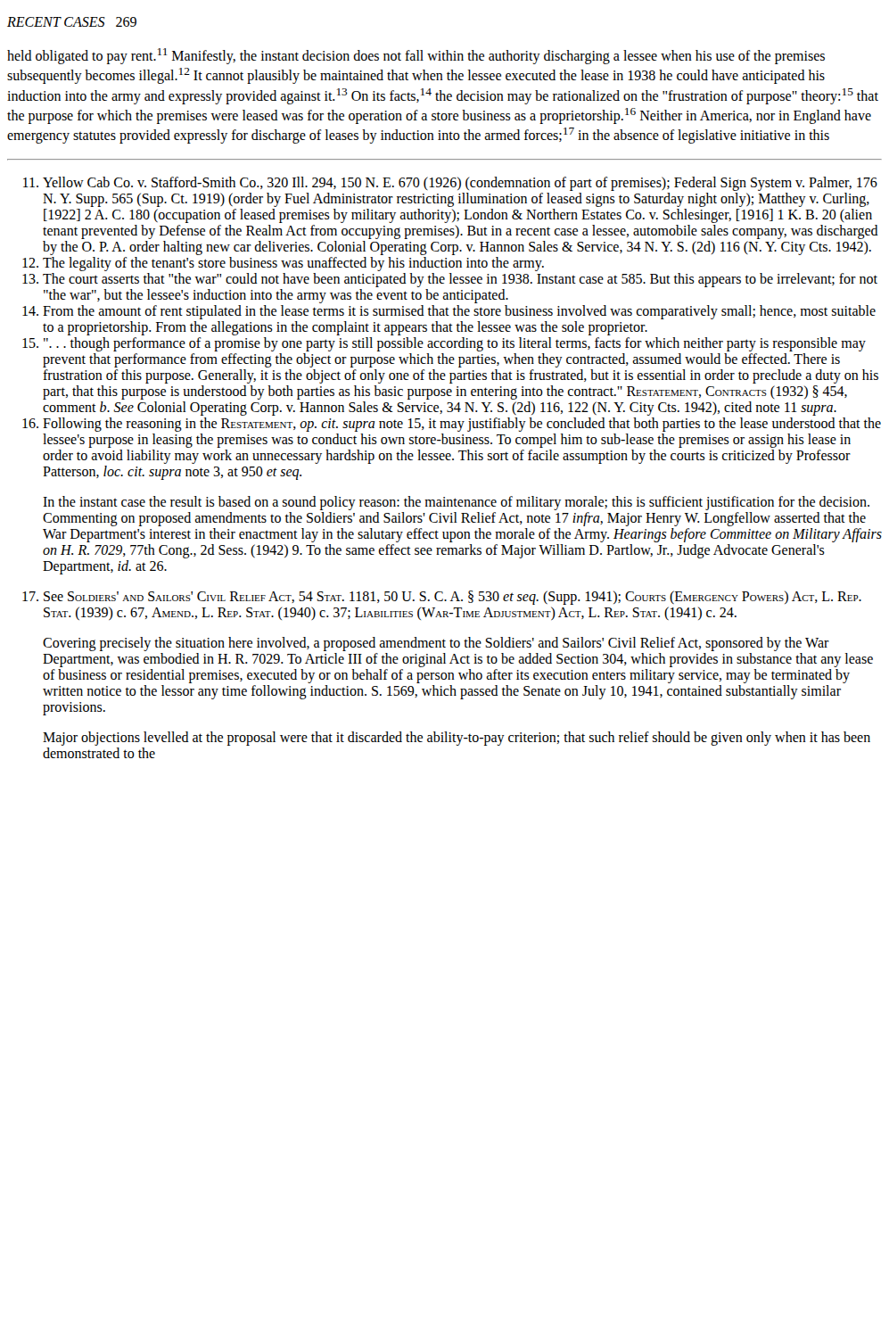RECENT CASES 269
held obligated to pay rent.11 Manifestly, the instant decision does not fall within the authority discharging a lessee when his use of the premises subsequently becomes illegal.12 It cannot plausibly be maintained that when the lessee executed the lease in 1938 he could have anticipated his induction into the army and expressly provided against it.13 On its facts,14 the decision may be rationalized on the "frustration of purpose" theory:15 that the purpose for which the premises were leased was for the operation of a store business as a proprietorship.16 Neither in America, nor in England have emergency statutes provided expressly for discharge of leases by induction into the armed forces;17 in the absence of legislative initiative in this
Yellow Cab Co. v. Stafford-Smith Co., 320 Ill. 294, 150 N. E. 670 (1926) (condemnation of part of premises); Federal Sign System v. Palmer, 176 N. Y. Supp. 565 (Sup. Ct. 1919) (order by Fuel Administrator restricting illumination of leased signs to Saturday night only); Matthey v. Curling, [1922] 2 A. C. 180 (occupation of leased premises by military authority); London & Northern Estates Co. v. Schlesinger, [1916] 1 K. B. 20 (alien tenant prevented by Defense of the Realm Act from occupying premises). But in a recent case a lessee, automobile sales company, was discharged by the O. P. A. order halting new car deliveries. Colonial Operating Corp. v. Hannon Sales & Service, 34 N. Y. S. (2d) 116 (N. Y. City Cts. 1942).
The legality of the tenant's store business was unaffected by his induction into the army.
The court asserts that "the war" could not have been anticipated by the lessee in 1938. Instant case at 585. But this appears to be irrelevant; for not "the war", but the lessee's induction into the army was the event to be anticipated.
From the amount of rent stipulated in the lease terms it is surmised that the store business involved was comparatively small; hence, most suitable to a proprietorship. From the allegations in the complaint it appears that the lessee was the sole proprietor.
". . . though performance of a promise by one party is still possible according to its literal terms, facts for which neither party is responsible may prevent that performance from effecting the object or purpose which the parties, when they contracted, assumed would be effected. There is frustration of this purpose. Generally, it is the object of only one of the parties that is frustrated, but it is essential in order to preclude a duty on his part, that this purpose is understood by both parties as his basic purpose in entering into the contract." Restatement, Contracts (1932) § 454, comment b. See Colonial Operating Corp. v. Hannon Sales & Service, 34 N. Y. S. (2d) 116, 122 (N. Y. City Cts. 1942), cited note 11 supra.
Following the reasoning in the Restatement, op. cit. supra note 15, it may justifiably be concluded that both parties to the lease understood that the lessee's purpose in leasing the premises was to conduct his own store-business. To compel him to sub-lease the premises or assign his lease in order to avoid liability may work an unnecessary hardship on the lessee. This sort of facile assumption by the courts is criticized by Professor Patterson, loc. cit. supra note 3, at 950 et seq.
In the instant case the result is based on a sound policy reason: the maintenance of military morale; this is sufficient justification for the decision. Commenting on proposed amendments to the Soldiers' and Sailors' Civil Relief Act, note 17 infra, Major Henry W. Longfellow asserted that the War Department's interest in their enactment lay in the salutary effect upon the morale of the Army. Hearings before Committee on Military Affairs on H. R. 7029, 77th Cong., 2d Sess. (1942) 9. To the same effect see remarks of Major William D. Partlow, Jr., Judge Advocate General's Department, id. at 26.
See Soldiers' and Sailors' Civil Relief Act, 54 Stat. 1181, 50 U. S. C. A. § 530 et seq. (Supp. 1941); Courts (Emergency Powers) Act, L. Rep. Stat. (1939) c. 67, Amend., L. Rep. Stat. (1940) c. 37; Liabilities (War-Time Adjustment) Act, L. Rep. Stat. (1941) c. 24.
Covering precisely the situation here involved, a proposed amendment to the Soldiers' and Sailors' Civil Relief Act, sponsored by the War Department, was embodied in H. R. 7029. To Article III of the original Act is to be added Section 304, which provides in substance that any lease of business or residential premises, executed by or on behalf of a person who after its execution enters military service, may be terminated by written notice to the lessor any time following induction. S. 1569, which passed the Senate on July 10, 1941, contained substantially similar provisions.
Major objections levelled at the proposal were that it discarded the ability-to-pay criterion; that such relief should be given only when it has been demonstrated to the